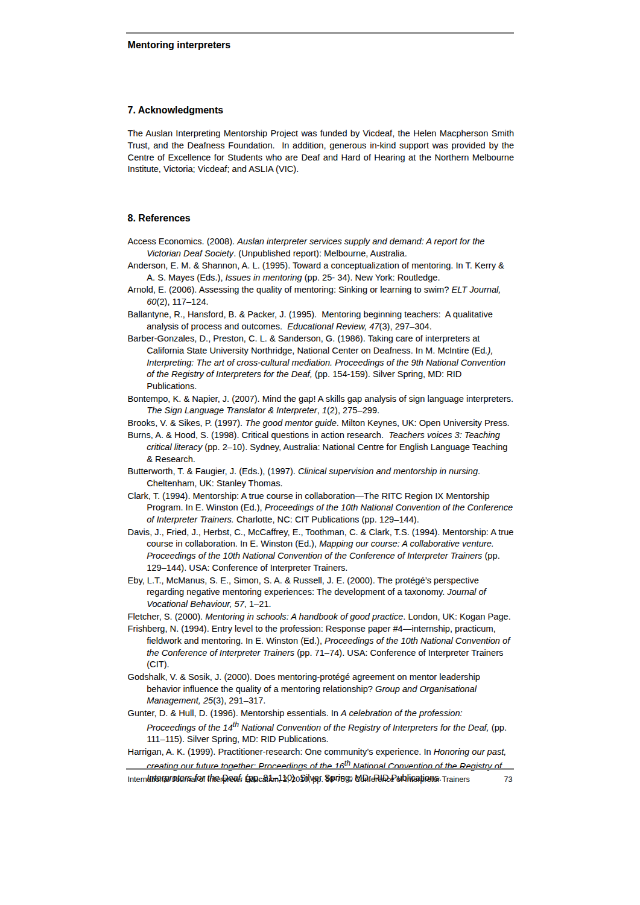Mentoring interpreters
7. Acknowledgments
The Auslan Interpreting Mentorship Project was funded by Vicdeaf, the Helen Macpherson Smith Trust, and the Deafness Foundation. In addition, generous in-kind support was provided by the Centre of Excellence for Students who are Deaf and Hard of Hearing at the Northern Melbourne Institute, Victoria; Vicdeaf; and ASLIA (VIC).
8. References
Access Economics. (2008). Auslan interpreter services supply and demand: A report for the Victorian Deaf Society. (Unpublished report): Melbourne, Australia.
Anderson, E. M. & Shannon, A. L. (1995). Toward a conceptualization of mentoring. In T. Kerry & A. S. Mayes (Eds.), Issues in mentoring (pp. 25- 34). New York: Routledge.
Arnold, E. (2006). Assessing the quality of mentoring: Sinking or learning to swim? ELT Journal, 60(2), 117–124.
Ballantyne, R., Hansford, B. & Packer, J. (1995). Mentoring beginning teachers: A qualitative analysis of process and outcomes. Educational Review, 47(3), 297–304.
Barber-Gonzales, D., Preston, C. L. & Sanderson, G. (1986). Taking care of interpreters at California State University Northridge, National Center on Deafness. In M. McIntire (Ed.), Interpreting: The art of cross-cultural mediation. Proceedings of the 9th National Convention of the Registry of Interpreters for the Deaf, (pp. 154-159). Silver Spring, MD: RID Publications.
Bontempo, K. & Napier, J. (2007). Mind the gap! A skills gap analysis of sign language interpreters. The Sign Language Translator & Interpreter, 1(2), 275–299.
Brooks, V. & Sikes, P. (1997). The good mentor guide. Milton Keynes, UK: Open University Press.
Burns, A. & Hood, S. (1998). Critical questions in action research. Teachers voices 3: Teaching critical literacy (pp. 2–10). Sydney, Australia: National Centre for English Language Teaching & Research.
Butterworth, T. & Faugier, J. (Eds.), (1997). Clinical supervision and mentorship in nursing. Cheltenham, UK: Stanley Thomas.
Clark, T. (1994). Mentorship: A true course in collaboration—The RITC Region IX Mentorship Program. In E. Winston (Ed.), Proceedings of the 10th National Convention of the Conference of Interpreter Trainers. Charlotte, NC: CIT Publications (pp. 129–144).
Davis, J., Fried, J., Herbst, C., McCaffrey, E., Toothman, C. & Clark, T.S. (1994). Mentorship: A true course in collaboration. In E. Winston (Ed.), Mapping our course: A collaborative venture. Proceedings of the 10th National Convention of the Conference of Interpreter Trainers (pp. 129–144). USA: Conference of Interpreter Trainers.
Eby, L.T., McManus, S. E., Simon, S. A. & Russell, J. E. (2000). The protégé’s perspective regarding negative mentoring experiences: The development of a taxonomy. Journal of Vocational Behaviour, 57, 1–21.
Fletcher, S. (2000). Mentoring in schools: A handbook of good practice. London, UK: Kogan Page.
Frishberg, N. (1994). Entry level to the profession: Response paper #4―internship, practicum, fieldwork and mentoring. In E. Winston (Ed.), Proceedings of the 10th National Convention of the Conference of Interpreter Trainers (pp. 71–74). USA: Conference of Interpreter Trainers (CIT).
Godshalk, V. & Sosik, J. (2000). Does mentoring-protégé agreement on mentor leadership behavior influence the quality of a mentoring relationship? Group and Organisational Management, 25(3), 291–317.
Gunter, D. & Hull, D. (1996). Mentorship essentials. In A celebration of the profession: Proceedings of the 14th National Convention of the Registry of Interpreters for the Deaf, (pp. 111–115). Silver Spring, MD: RID Publications.
Harrigan, A. K. (1999). Practitioner-research: One community’s experience. In Honoring our past, creating our future together: Proceedings of the 16th National Convention of the Registry of Interpreters for the Deaf, (pp. 81–110). Silver Spring, MD: RID Publications.
International Journal of Interpreter Education, 2, 2010, pp. 58-75 © Conference of Interpreter Trainers 73